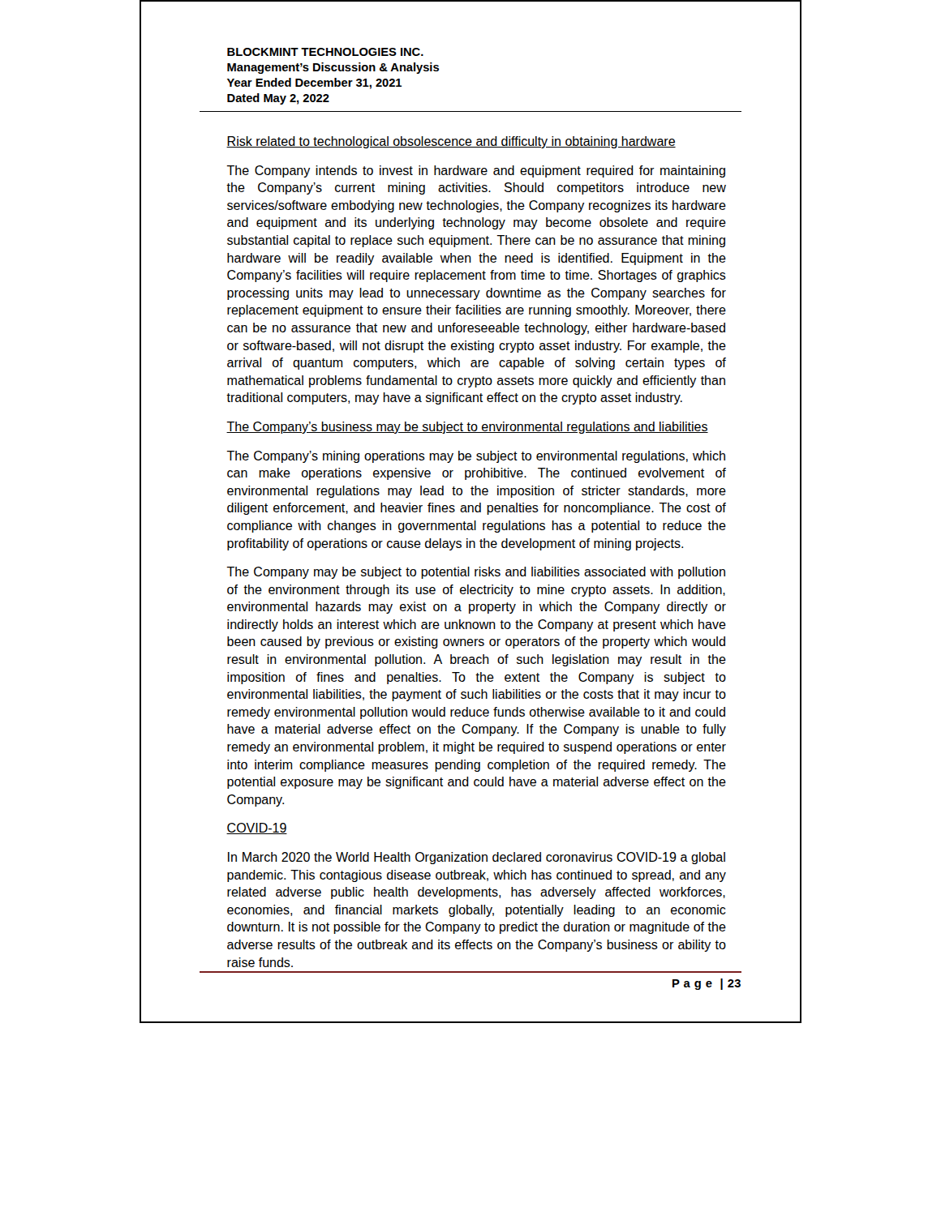BLOCKMINT TECHNOLOGIES INC.
Management’s Discussion & Analysis
Year Ended December 31, 2021
Dated May 2, 2022
Risk related to technological obsolescence and difficulty in obtaining hardware
The Company intends to invest in hardware and equipment required for maintaining the Company’s current mining activities. Should competitors introduce new services/software embodying new technologies, the Company recognizes its hardware and equipment and its underlying technology may become obsolete and require substantial capital to replace such equipment. There can be no assurance that mining hardware will be readily available when the need is identified. Equipment in the Company’s facilities will require replacement from time to time. Shortages of graphics processing units may lead to unnecessary downtime as the Company searches for replacement equipment to ensure their facilities are running smoothly. Moreover, there can be no assurance that new and unforeseeable technology, either hardware-based or software-based, will not disrupt the existing crypto asset industry. For example, the arrival of quantum computers, which are capable of solving certain types of mathematical problems fundamental to crypto assets more quickly and efficiently than traditional computers, may have a significant effect on the crypto asset industry.
The Company’s business may be subject to environmental regulations and liabilities
The Company’s mining operations may be subject to environmental regulations, which can make operations expensive or prohibitive. The continued evolvement of environmental regulations may lead to the imposition of stricter standards, more diligent enforcement, and heavier fines and penalties for noncompliance. The cost of compliance with changes in governmental regulations has a potential to reduce the profitability of operations or cause delays in the development of mining projects.
The Company may be subject to potential risks and liabilities associated with pollution of the environment through its use of electricity to mine crypto assets. In addition, environmental hazards may exist on a property in which the Company directly or indirectly holds an interest which are unknown to the Company at present which have been caused by previous or existing owners or operators of the property which would result in environmental pollution. A breach of such legislation may result in the imposition of fines and penalties. To the extent the Company is subject to environmental liabilities, the payment of such liabilities or the costs that it may incur to remedy environmental pollution would reduce funds otherwise available to it and could have a material adverse effect on the Company. If the Company is unable to fully remedy an environmental problem, it might be required to suspend operations or enter into interim compliance measures pending completion of the required remedy. The potential exposure may be significant and could have a material adverse effect on the Company.
COVID-19
In March 2020 the World Health Organization declared coronavirus COVID-19 a global pandemic. This contagious disease outbreak, which has continued to spread, and any related adverse public health developments, has adversely affected workforces, economies, and financial markets globally, potentially leading to an economic downturn. It is not possible for the Company to predict the duration or magnitude of the adverse results of the outbreak and its effects on the Company’s business or ability to raise funds.
P a g e | 23